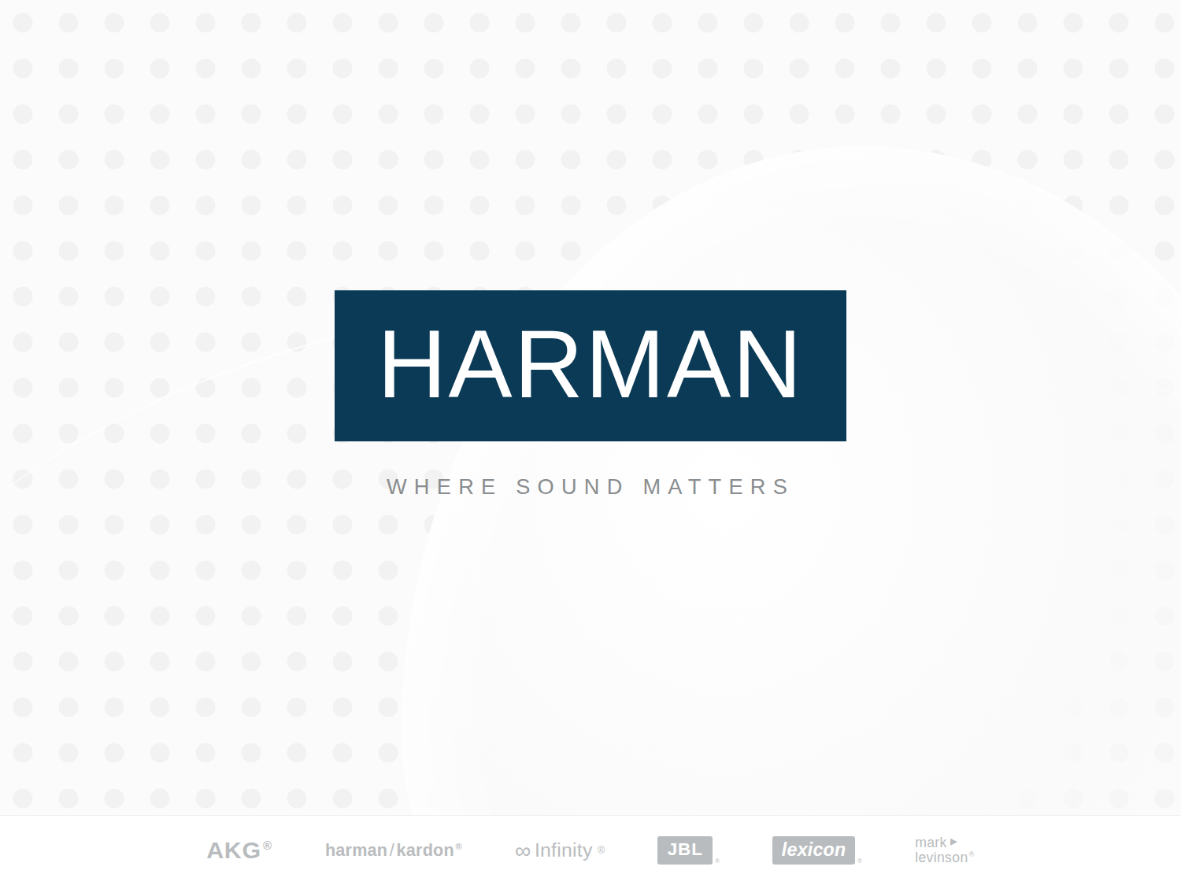HARMAN
Where Sound Matters
AKG®
harman/kardon®
∞Infinity®
JBL®
lexicon®
mark▸ levinson®